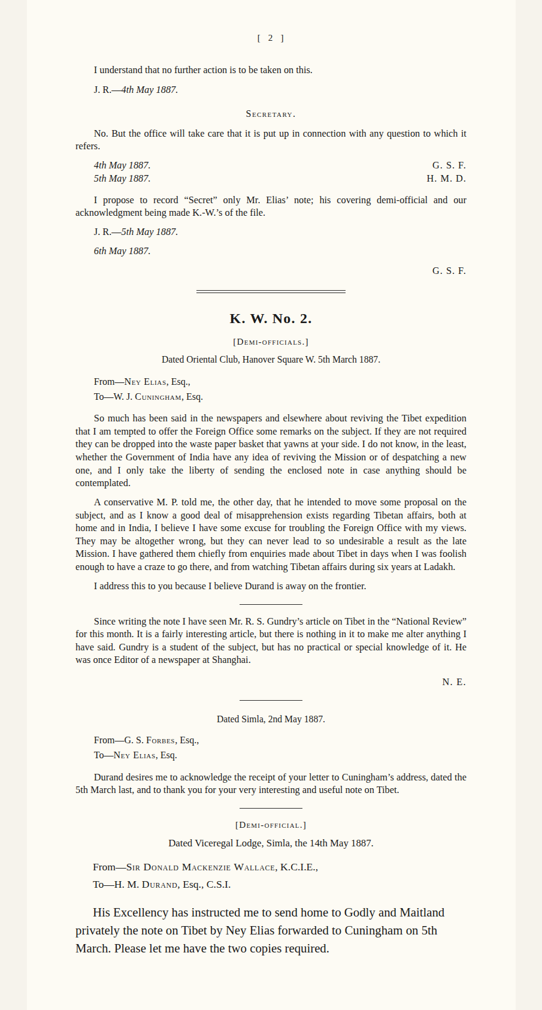[ 2 ]
I understand that no further action is to be taken on this.
J. R.—4th May 1887.
Secretary.
No. But the office will take care that it is put up in connection with any question to which it refers.
| 4th May 1887. | G. S. F. |
| 5th May 1887. | H. M. D. |
I propose to record “Secret” only Mr. Elias’ note; his covering demi-official and our acknowledgment being made K.-W.’s of the file.
J. R.—5th May 1887.
6th May 1887.
G. S. F.
K. W. No. 2.
[Demi-officials.]
Dated Oriental Club, Hanover Square W. 5th March 1887.
From—Ney Elias, Esq.,
To—W. J. Cuningham, Esq.
So much has been said in the newspapers and elsewhere about reviving the Tibet expedition that I am tempted to offer the Foreign Office some remarks on the subject. If they are not required they can be dropped into the waste paper basket that yawns at your side. I do not know, in the least, whether the Government of India have any idea of reviving the Mission or of despatching a new one, and I only take the liberty of sending the enclosed note in case anything should be contemplated.
A conservative M. P. told me, the other day, that he intended to move some proposal on the subject, and as I know a good deal of misapprehension exists regarding Tibetan affairs, both at home and in India, I believe I have some excuse for troubling the Foreign Office with my views. They may be altogether wrong, but they can never lead to so undesirable a result as the late Mission. I have gathered them chiefly from enquiries made about Tibet in days when I was foolish enough to have a craze to go there, and from watching Tibetan affairs during six years at Ladakh.
I address this to you because I believe Durand is away on the frontier.
Since writing the note I have seen Mr. R. S. Gundry’s article on Tibet in the “National Review” for this month. It is a fairly interesting article, but there is nothing in it to make me alter anything I have said. Gundry is a student of the subject, but has no practical or special knowledge of it. He was once Editor of a newspaper at Shanghai.
N. E.
Dated Simla, 2nd May 1887.
From—G. S. Forbes, Esq.,
To—Ney Elias, Esq.
Durand desires me to acknowledge the receipt of your letter to Cuningham’s address, dated the 5th March last, and to thank you for your very interesting and useful note on Tibet.
[Demi-official.]
Dated Viceregal Lodge, Simla, the 14th May 1887.
From—Sir Donald Mackenzie Wallace, K.C.I.E.,
To—H. M. Durand, Esq., C.S.I.
His Excellency has instructed me to send home to Godly and Maitland privately the note on Tibet by Ney Elias forwarded to Cuningham on 5th March. Please let me have the two copies required.